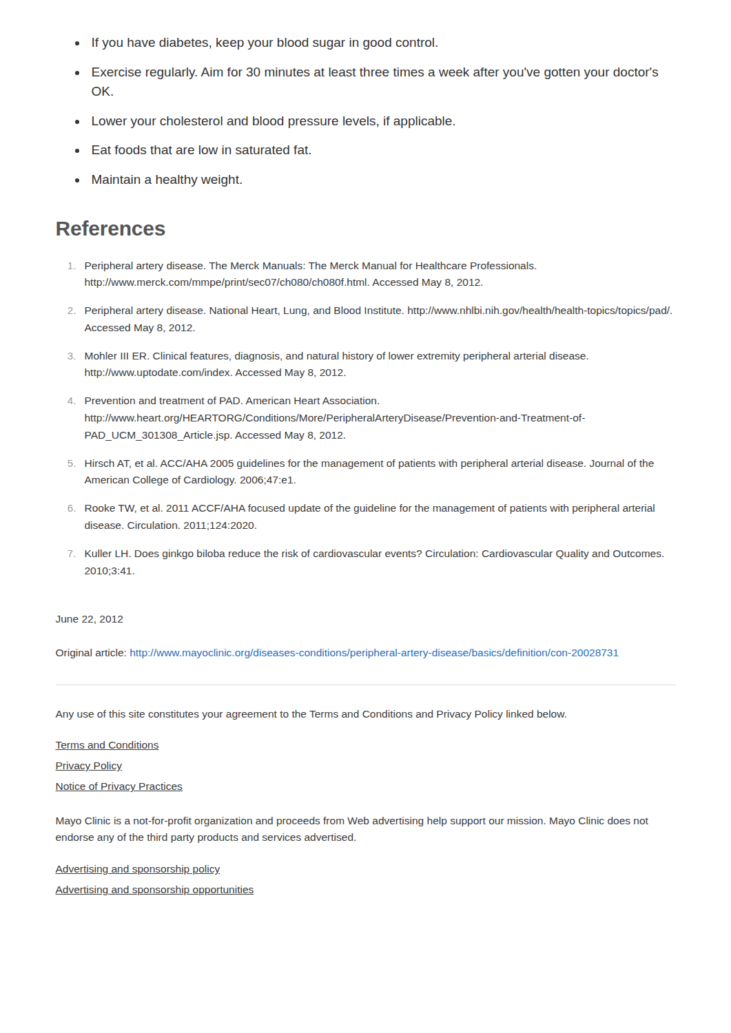If you have diabetes, keep your blood sugar in good control.
Exercise regularly. Aim for 30 minutes at least three times a week after you've gotten your doctor's OK.
Lower your cholesterol and blood pressure levels, if applicable.
Eat foods that are low in saturated fat.
Maintain a healthy weight.
References
Peripheral artery disease. The Merck Manuals: The Merck Manual for Healthcare Professionals. http://www.merck.com/mmpe/print/sec07/ch080/ch080f.html. Accessed May 8, 2012.
Peripheral artery disease. National Heart, Lung, and Blood Institute. http://www.nhlbi.nih.gov/health/health-topics/topics/pad/. Accessed May 8, 2012.
Mohler III ER. Clinical features, diagnosis, and natural history of lower extremity peripheral arterial disease. http://www.uptodate.com/index. Accessed May 8, 2012.
Prevention and treatment of PAD. American Heart Association. http://www.heart.org/HEARTORG/Conditions/More/PeripheralArteryDisease/Prevention-and-Treatment-of-PAD_UCM_301308_Article.jsp. Accessed May 8, 2012.
Hirsch AT, et al. ACC/AHA 2005 guidelines for the management of patients with peripheral arterial disease. Journal of the American College of Cardiology. 2006;47:e1.
Rooke TW, et al. 2011 ACCF/AHA focused update of the guideline for the management of patients with peripheral arterial disease. Circulation. 2011;124:2020.
Kuller LH. Does ginkgo biloba reduce the risk of cardiovascular events? Circulation: Cardiovascular Quality and Outcomes. 2010;3:41.
June 22, 2012
Original article: http://www.mayoclinic.org/diseases-conditions/peripheral-artery-disease/basics/definition/con-20028731
Any use of this site constitutes your agreement to the Terms and Conditions and Privacy Policy linked below.
Terms and Conditions
Privacy Policy
Notice of Privacy Practices
Mayo Clinic is a not-for-profit organization and proceeds from Web advertising help support our mission. Mayo Clinic does not endorse any of the third party products and services advertised.
Advertising and sponsorship policy
Advertising and sponsorship opportunities